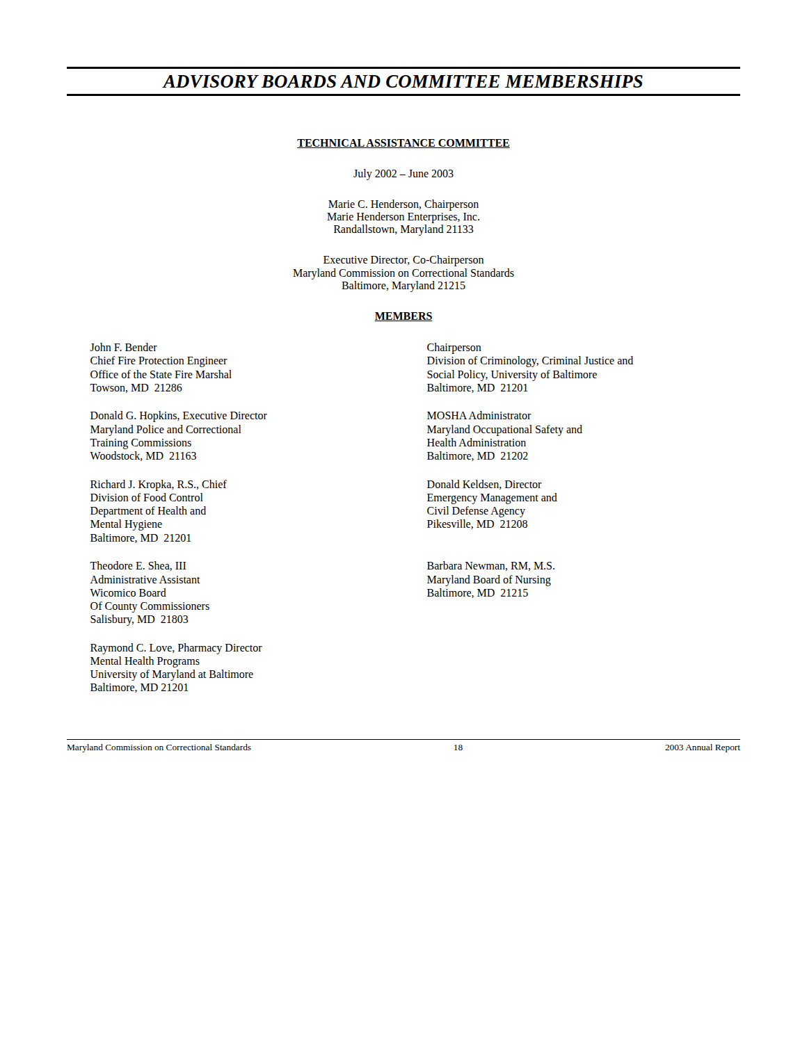ADVISORY BOARDS AND COMMITTEE MEMBERSHIPS
TECHNICAL ASSISTANCE COMMITTEE
July 2002 – June 2003
Marie C. Henderson, Chairperson
Marie Henderson Enterprises, Inc.
Randallstown, Maryland 21133
Executive Director, Co-Chairperson
Maryland Commission on Correctional Standards
Baltimore, Maryland 21215
MEMBERS
| John F. Bender Chief Fire Protection Engineer Office of the State Fire Marshal Towson, MD 21286 | Chairperson Division of Criminology, Criminal Justice and Social Policy, University of Baltimore Baltimore, MD 21201 |
| Donald G. Hopkins, Executive Director Maryland Police and Correctional Training Commissions Woodstock, MD 21163 | MOSHA Administrator Maryland Occupational Safety and Health Administration Baltimore, MD 21202 |
| Richard J. Kropka, R.S., Chief Division of Food Control Department of Health and Mental Hygiene Baltimore, MD 21201 | Donald Keldsen, Director Emergency Management and Civil Defense Agency Pikesville, MD 21208 |
| Theodore E. Shea, III Administrative Assistant Wicomico Board Of County Commissioners Salisbury, MD 21803 | Barbara Newman, RM, M.S. Maryland Board of Nursing Baltimore, MD 21215 |
| Raymond C. Love, Pharmacy Director Mental Health Programs University of Maryland at Baltimore Baltimore, MD 21201 | |
Maryland Commission on Correctional Standards 18 2003 Annual Report